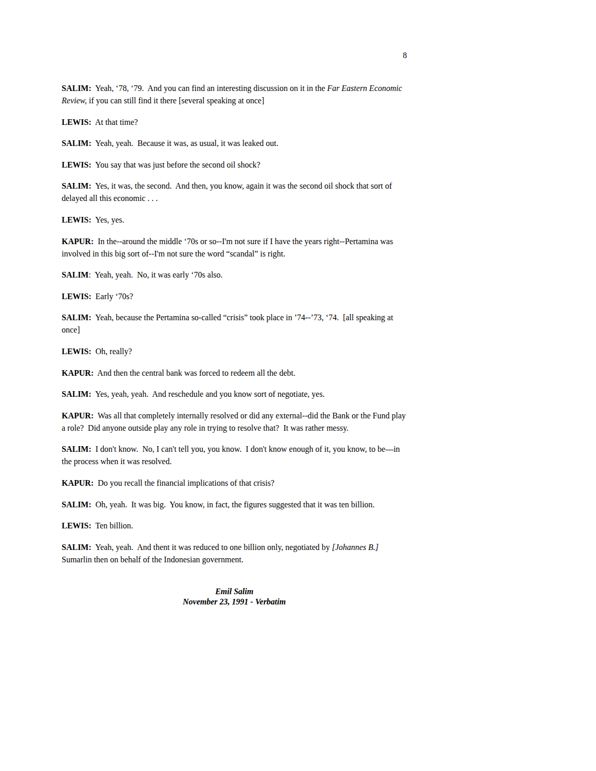8
SALIM: Yeah, ‘78, ‘79. And you can find an interesting discussion on it in the Far Eastern Economic Review, if you can still find it there [several speaking at once]
LEWIS: At that time?
SALIM: Yeah, yeah. Because it was, as usual, it was leaked out.
LEWIS: You say that was just before the second oil shock?
SALIM: Yes, it was, the second. And then, you know, again it was the second oil shock that sort of delayed all this economic . . .
LEWIS: Yes, yes.
KAPUR: In the--around the middle ‘70s or so--I'm not sure if I have the years right--Pertamina was involved in this big sort of--I'm not sure the word “scandal” is right.
SALIM: Yeah, yeah. No, it was early ‘70s also.
LEWIS: Early ‘70s?
SALIM: Yeah, because the Pertamina so-called “crisis” took place in ’74--’73, ‘74. [all speaking at once]
LEWIS: Oh, really?
KAPUR: And then the central bank was forced to redeem all the debt.
SALIM: Yes, yeah, yeah. And reschedule and you know sort of negotiate, yes.
KAPUR: Was all that completely internally resolved or did any external--did the Bank or the Fund play a role? Did anyone outside play any role in trying to resolve that? It was rather messy.
SALIM: I don't know. No, I can't tell you, you know. I don't know enough of it, you know, to be—in the process when it was resolved.
KAPUR: Do you recall the financial implications of that crisis?
SALIM: Oh, yeah. It was big. You know, in fact, the figures suggested that it was ten billion.
LEWIS: Ten billion.
SALIM: Yeah, yeah. And thent it was reduced to one billion only, negotiated by [Johannes B.] Sumarlin then on behalf of the Indonesian government.
Emil Salim
November 23, 1991 - Verbatim